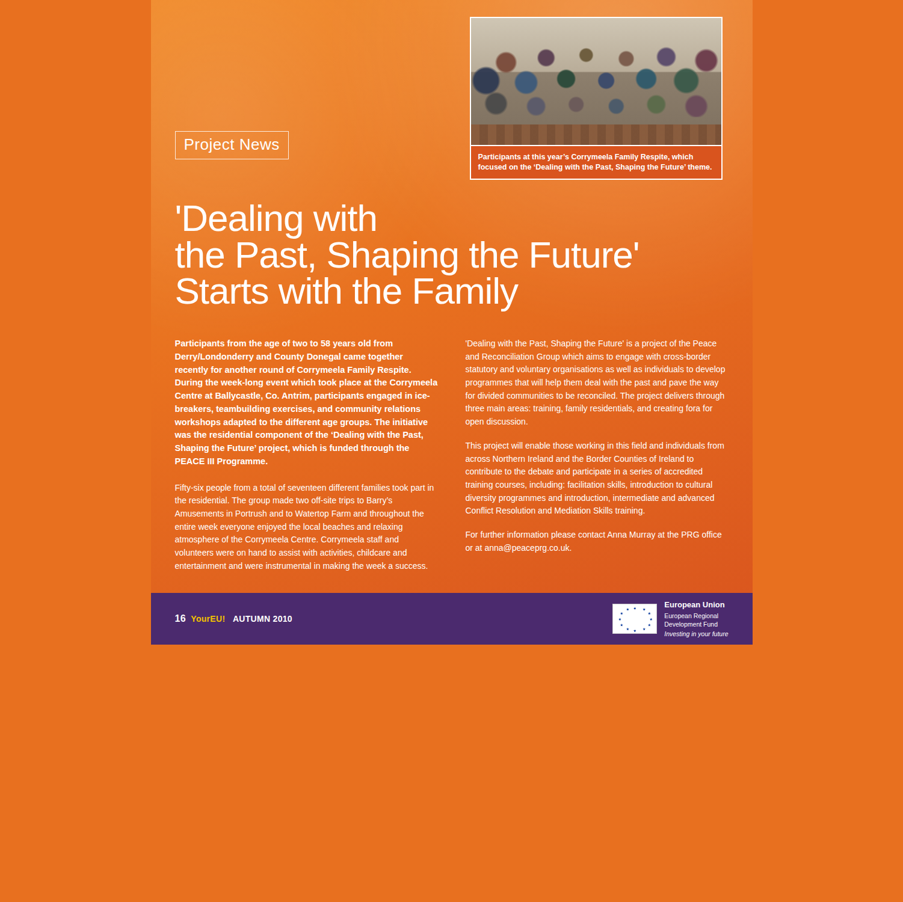Participants at this year’s Corrymeela Family Respite, which focused on the ‘Dealing with the Past, Shaping the Future’ theme.
Project News
'Dealing with the Past, Shaping the Future' Starts with the Family
Participants from the age of two to 58 years old from Derry/Londonderry and County Donegal came together recently for another round of Corrymeela Family Respite. During the week-long event which took place at the Corrymeela Centre at Ballycastle, Co. Antrim, participants engaged in ice-breakers, teambuilding exercises, and community relations workshops adapted to the different age groups. The initiative was the residential component of the ‘Dealing with the Past, Shaping the Future’ project, which is funded through the PEACE III Programme.
Fifty-six people from a total of seventeen different families took part in the residential. The group made two off-site trips to Barry’s Amusements in Portrush and to Watertop Farm and throughout the entire week everyone enjoyed the local beaches and relaxing atmosphere of the Corrymeela Centre. Corrymeela staff and volunteers were on hand to assist with activities, childcare and entertainment and were instrumental in making the week a success.
'Dealing with the Past, Shaping the Future' is a project of the Peace and Reconciliation Group which aims to engage with cross-border statutory and voluntary organisations as well as individuals to develop programmes that will help them deal with the past and pave the way for divided communities to be reconciled. The project delivers through three main areas: training, family residentials, and creating fora for open discussion.
This project will enable those working in this field and individuals from across Northern Ireland and the Border Counties of Ireland to contribute to the debate and participate in a series of accredited training courses, including: facilitation skills, introduction to cultural diversity programmes and introduction, intermediate and advanced Conflict Resolution and Mediation Skills training.
For further information please contact Anna Murray at the PRG office or at anna@peaceprg.co.uk.
16 Your EU! AUTUMN 2010
European Union European Regional
Development Fund Investing in your future